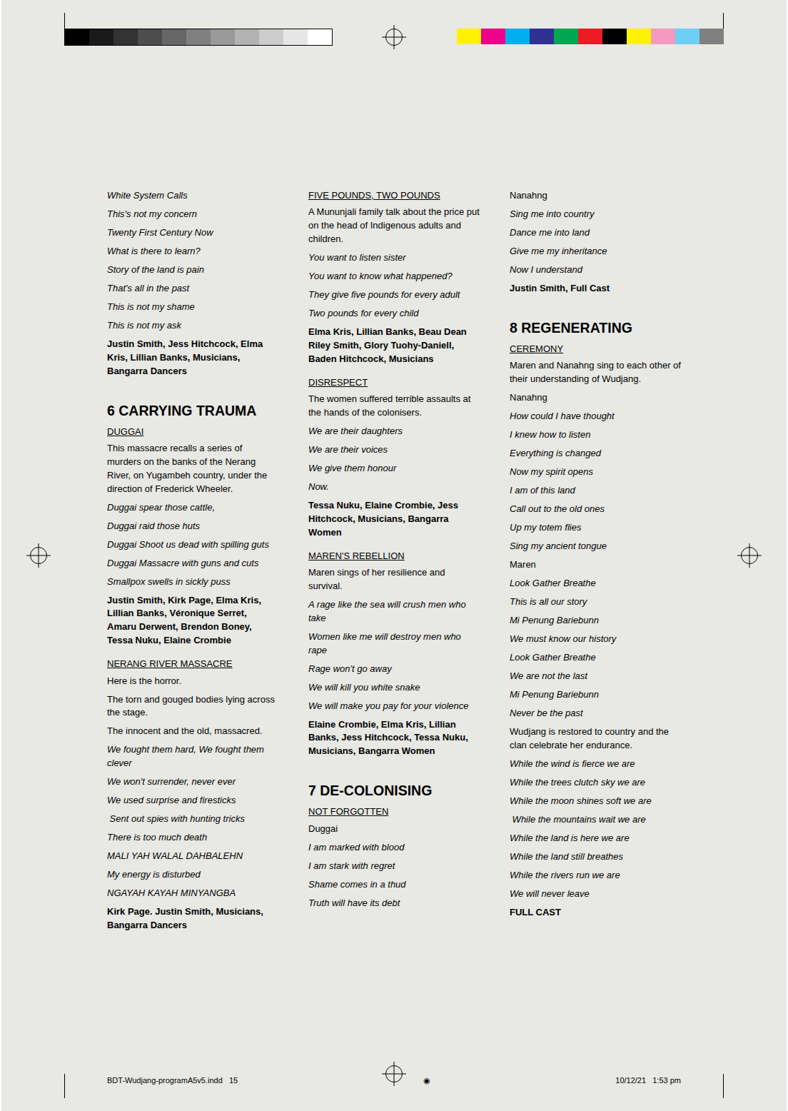White System Calls
This's not my concern
Twenty First Century Now
What is there to learn?
Story of the land is pain
That's all in the past
This is not my shame
This is not my ask
Justin Smith, Jess Hitchcock, Elma Kris, Lillian Banks, Musicians, Bangarra Dancers
6 Carrying Trauma
Duggai
This massacre recalls a series of murders on the banks of the Nerang River, on Yugambeh country, under the direction of Frederick Wheeler.
Duggai spear those cattle,
Duggai raid those huts
Duggai Shoot us dead with spilling guts
Duggai Massacre with guns and cuts
Smallpox swells in sickly puss
Justin Smith, Kirk Page, Elma Kris, Lillian Banks, Véronique Serret, Amaru Derwent, Brendon Boney, Tessa Nuku, Elaine Crombie
Nerang River Massacre
Here is the horror.
The torn and gouged bodies lying across the stage.
The innocent and the old, massacred.
We fought them hard, We fought them clever
We won't surrender, never ever
We used surprise and firesticks
Sent out spies with hunting tricks
There is too much death
MALI YAH WALAL DAHBALEHN
My energy is disturbed
NGAYAH KAYAH MINYANGBA
Kirk Page. Justin Smith, Musicians, Bangarra Dancers
Five Pounds, Two Pounds
A Mununjali family talk about the price put on the head of Indigenous adults and children.
You want to listen sister
You want to know what happened?
They give five pounds for every adult
Two pounds for every child
Elma Kris, Lillian Banks, Beau Dean Riley Smith, Glory Tuohy-Daniell, Baden Hitchcock, Musicians
Disrespect
The women suffered terrible assaults at the hands of the colonisers.
We are their daughters
We are their voices
We give them honour
Now.
Tessa Nuku, Elaine Crombie, Jess Hitchcock, Musicians, Bangarra Women
Maren's Rebellion
Maren sings of her resilience and survival.
A rage like the sea will crush men who take
Women like me will destroy men who rape
Rage won't go away
We will kill you white snake
We will make you pay for your violence
Elaine Crombie, Elma Kris, Lillian Banks, Jess Hitchcock, Tessa Nuku, Musicians, Bangarra Women
7 De-colonising
Not Forgotten
Duggai
I am marked with blood
I am stark with regret
Shame comes in a thud
Truth will have its debt
Nanahng
Sing me into country
Dance me into land
Give me my inheritance
Now I understand
Justin Smith, Full Cast
8 Regenerating
Ceremony
Maren and Nanahng sing to each other of their understanding of Wudjang.
Nanahng
How could I have thought
I knew how to listen
Everything is changed
Now my spirit opens
I am of this land
Call out to the old ones
Up my totem flies
Sing my ancient tongue
Maren
Look Gather Breathe
This is all our story
Mi Penung Bariebunn
We must know our history
Look Gather Breathe
We are not the last
Mi Penung Bariebunn
Never be the past
Wudjang is restored to country and the clan celebrate her endurance.
While the wind is fierce we are
While the trees clutch sky we are
While the moon shines soft we are
While the mountains wait we are
While the land is here we are
While the land still breathes
While the rivers run we are
We will never leave
FULL CAST
BDT-Wudjang-programA5v5.indd 15
◉
10/12/21 1:53 pm